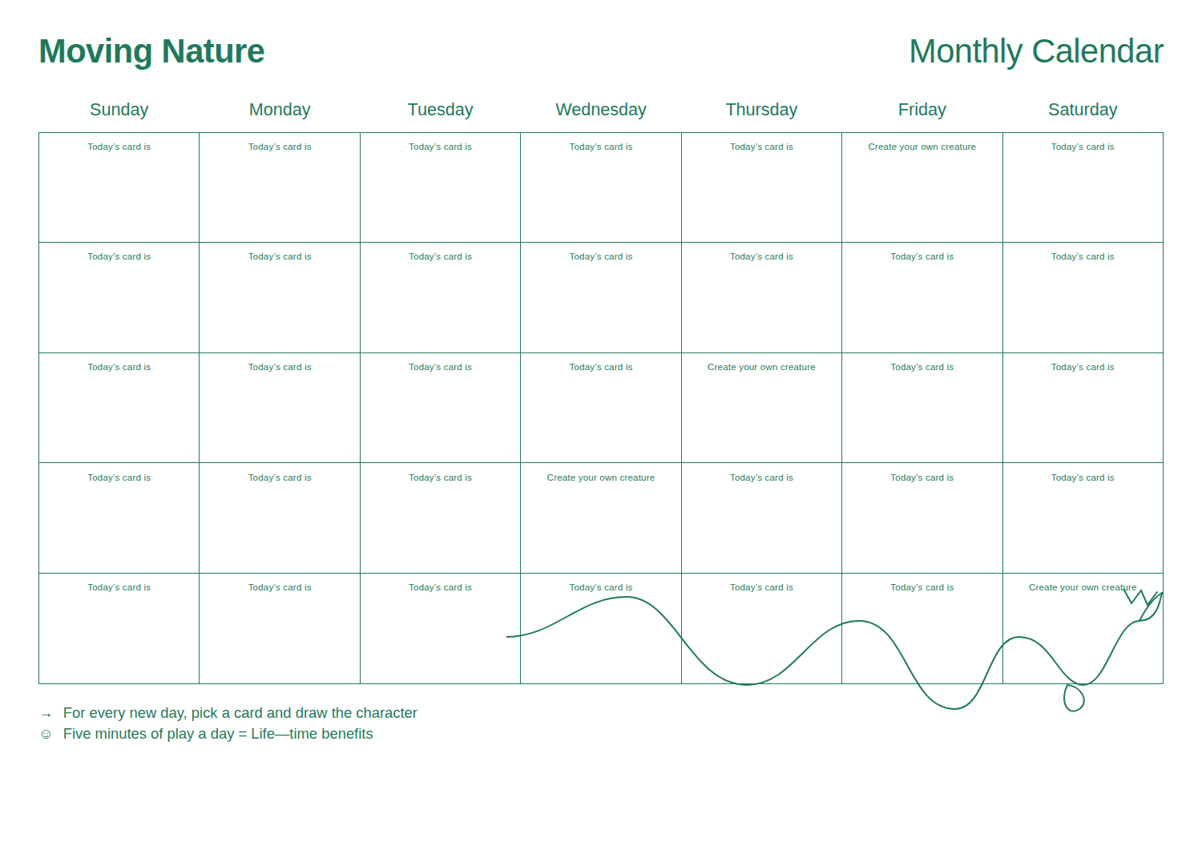Moving Nature
Monthly Calendar
| Sunday | Monday | Tuesday | Wednesday | Thursday | Friday | Saturday |
| --- | --- | --- | --- | --- | --- | --- |
| Today’s card is | Today’s card is | Today’s card is | Today’s card is | Today’s card is | Create your own creature | Today’s card is |
| Today’s card is | Today’s card is | Today’s card is | Today’s card is | Today’s card is | Today’s card is | Today’s card is |
| Today’s card is | Today’s card is | Today’s card is | Today’s card is | Create your own creature | Today’s card is | Today’s card is |
| Today’s card is | Today’s card is | Today’s card is | Create your own creature | Today’s card is | Today’s card is | Today’s card is |
| Today’s card is | Today’s card is | Today’s card is | Today’s card is | Today’s card is | Today’s card is | Create your own creature |
→ For every new day, pick a card and draw the character
☺ Five minutes of play a day = Life—time benefits